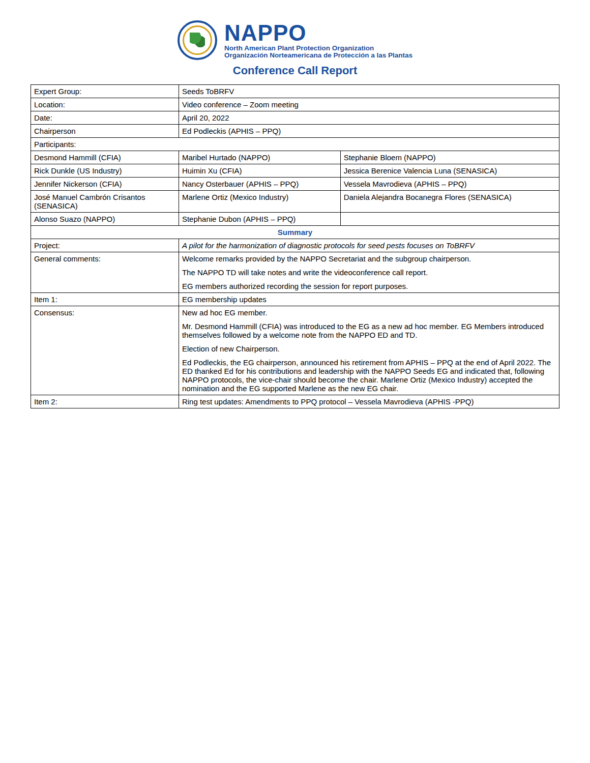NAPPO
North American Plant Protection Organization
Organización Norteamericana de Protección a las Plantas
Conference Call Report
| Expert Group: | Seeds ToBRFV |
| Location: | Video conference – Zoom meeting |
| Date: | April 20, 2022 |
| Chairperson | Ed Podleckis (APHIS – PPQ) |
| Participants: |
| Desmond Hammill (CFIA) | Maribel Hurtado (NAPPO) | Stephanie Bloem (NAPPO) |
| Rick Dunkle (US Industry) | Huimin Xu (CFIA) | Jessica Berenice Valencia Luna (SENASICA) |
| Jennifer Nickerson (CFIA) | Nancy Osterbauer (APHIS – PPQ) | Vessela Mavrodieva (APHIS – PPQ) |
| José Manuel Cambrón Crisantos (SENASICA) | Marlene Ortiz (Mexico Industry) | Daniela Alejandra Bocanegra Flores (SENASICA) |
| Alonso Suazo (NAPPO) | Stephanie Dubon (APHIS – PPQ) | |
| Summary |
| Project: | A pilot for the harmonization of diagnostic protocols for seed pests focuses on ToBRFV |
| General comments: | Welcome remarks provided by the NAPPO Secretariat and the subgroup chairperson. The NAPPO TD will take notes and write the videoconference call report. EG members authorized recording the session for report purposes. |
| Item 1: | EG membership updates |
| Consensus: | New ad hoc EG member. Mr. Desmond Hammill (CFIA) was introduced to the EG as a new ad hoc member. EG Members introduced themselves followed by a welcome note from the NAPPO ED and TD. Election of new Chairperson. Ed Podleckis, the EG chairperson, announced his retirement from APHIS – PPQ at the end of April 2022. The ED thanked Ed for his contributions and leadership with the NAPPO Seeds EG and indicated that, following NAPPO protocols, the vice-chair should become the chair. Marlene Ortiz (Mexico Industry) accepted the nomination and the EG supported Marlene as the new EG chair. |
| Item 2: | Ring test updates: Amendments to PPQ protocol – Vessela Mavrodieva (APHIS -PPQ) |